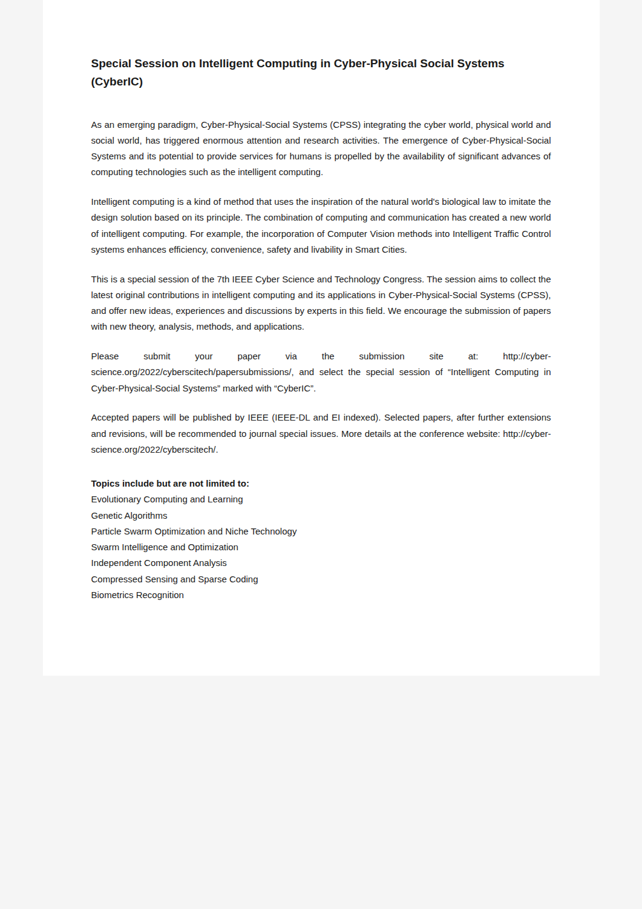Special Session on Intelligent Computing in Cyber-Physical Social Systems (CyberIC)
As an emerging paradigm, Cyber-Physical-Social Systems (CPSS) integrating the cyber world, physical world and social world, has triggered enormous attention and research activities. The emergence of Cyber-Physical-Social Systems and its potential to provide services for humans is propelled by the availability of significant advances of computing technologies such as the intelligent computing.
Intelligent computing is a kind of method that uses the inspiration of the natural world's biological law to imitate the design solution based on its principle. The combination of computing and communication has created a new world of intelligent computing. For example, the incorporation of Computer Vision methods into Intelligent Traffic Control systems enhances efficiency, convenience, safety and livability in Smart Cities.
This is a special session of the 7th IEEE Cyber Science and Technology Congress. The session aims to collect the latest original contributions in intelligent computing and its applications in Cyber-Physical-Social Systems (CPSS), and offer new ideas, experiences and discussions by experts in this field. We encourage the submission of papers with new theory, analysis, methods, and applications.
Please submit your paper via the submission site at: http://cyber-science.org/2022/cyberscitech/papersubmissions/, and select the special session of “Intelligent Computing in Cyber-Physical-Social Systems” marked with “CyberIC”.
Accepted papers will be published by IEEE (IEEE-DL and EI indexed). Selected papers, after further extensions and revisions, will be recommended to journal special issues. More details at the conference website: http://cyber-science.org/2022/cyberscitech/.
Topics include but are not limited to:
Evolutionary Computing and Learning
Genetic Algorithms
Particle Swarm Optimization and Niche Technology
Swarm Intelligence and Optimization
Independent Component Analysis
Compressed Sensing and Sparse Coding
Biometrics Recognition